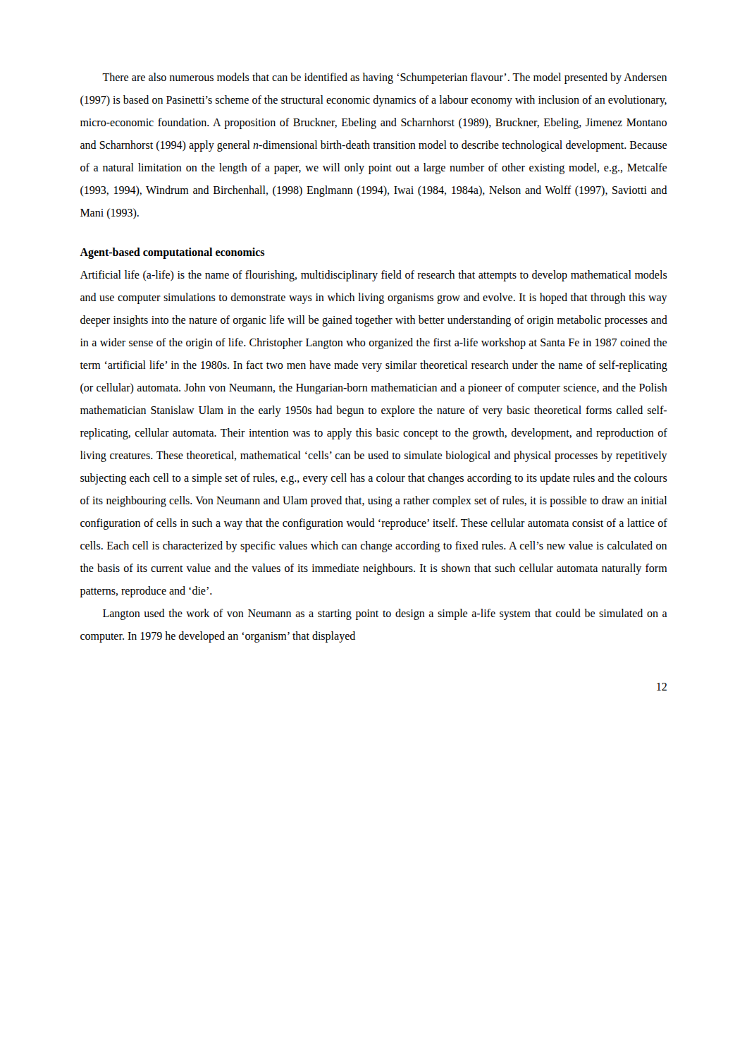There are also numerous models that can be identified as having ‘Schumpeterian flavour’. The model presented by Andersen (1997) is based on Pasinetti’s scheme of the structural economic dynamics of a labour economy with inclusion of an evolutionary, micro-economic foundation. A proposition of Bruckner, Ebeling and Scharnhorst (1989), Bruckner, Ebeling, Jimenez Montano and Scharnhorst (1994) apply general n-dimensional birth-death transition model to describe technological development. Because of a natural limitation on the length of a paper, we will only point out a large number of other existing model, e.g., Metcalfe (1993, 1994), Windrum and Birchenhall, (1998) Englmann (1994), Iwai (1984, 1984a), Nelson and Wolff (1997), Saviotti and Mani (1993).
Agent-based computational economics
Artificial life (a-life) is the name of flourishing, multidisciplinary field of research that attempts to develop mathematical models and use computer simulations to demonstrate ways in which living organisms grow and evolve. It is hoped that through this way deeper insights into the nature of organic life will be gained together with better understanding of origin metabolic processes and in a wider sense of the origin of life. Christopher Langton who organized the first a-life workshop at Santa Fe in 1987 coined the term ‘artificial life’ in the 1980s. In fact two men have made very similar theoretical research under the name of self-replicating (or cellular) automata. John von Neumann, the Hungarian-born mathematician and a pioneer of computer science, and the Polish mathematician Stanislaw Ulam in the early 1950s had begun to explore the nature of very basic theoretical forms called self-replicating, cellular automata. Their intention was to apply this basic concept to the growth, development, and reproduction of living creatures. These theoretical, mathematical ‘cells’ can be used to simulate biological and physical processes by repetitively subjecting each cell to a simple set of rules, e.g., every cell has a colour that changes according to its update rules and the colours of its neighbouring cells. Von Neumann and Ulam proved that, using a rather complex set of rules, it is possible to draw an initial configuration of cells in such a way that the configuration would ‘reproduce’ itself. These cellular automata consist of a lattice of cells. Each cell is characterized by specific values which can change according to fixed rules. A cell’s new value is calculated on the basis of its current value and the values of its immediate neighbours. It is shown that such cellular automata naturally form patterns, reproduce and ‘die’.
Langton used the work of von Neumann as a starting point to design a simple a-life system that could be simulated on a computer. In 1979 he developed an ‘organism’ that displayed
12